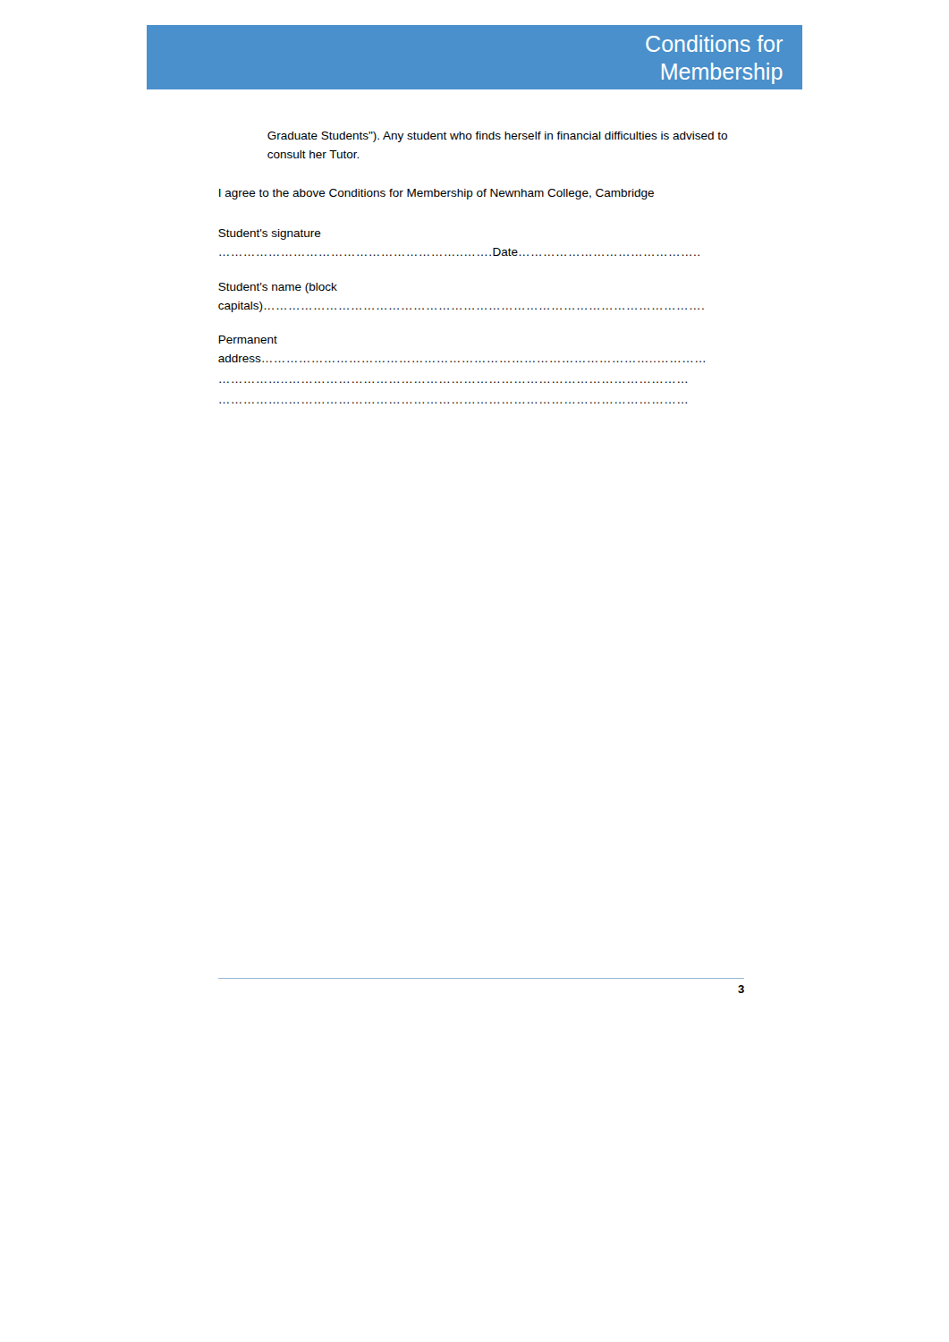Conditions for
Membership
Graduate Students"). Any student who finds herself in financial difficulties is advised to consult her Tutor.
I agree to the above Conditions for Membership of Newnham College, Cambridge
Student's signature
…………………………………………………..……. Date……………………………………..
Student's name (block
capitals)…………………………………………………………………………………………….
Permanent
address…………………………………………………………………………………..…………
……………..……………………………………………………………………………………
……………..……………………………………………………………………………………
3